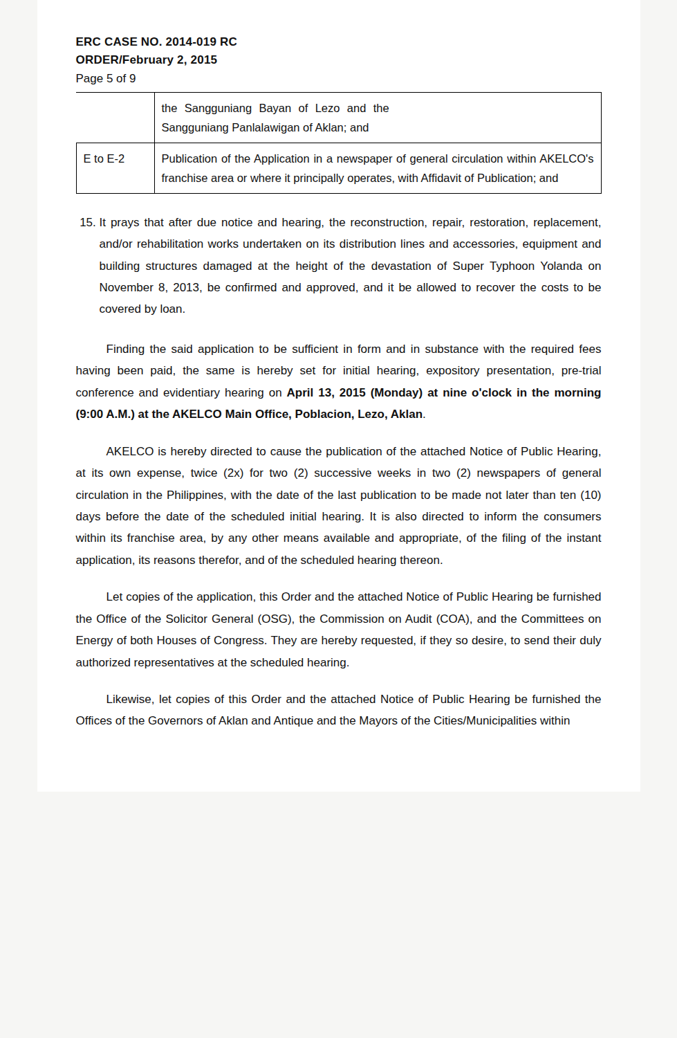ERC CASE NO. 2014-019 RC
ORDER/February 2, 2015
Page 5 of 9
| | the Sangguniang Bayan of Lezo and the Sangguniang Panlalawigan of Aklan; and |
| E to E-2 | Publication of the Application in a newspaper of general circulation within AKELCO's franchise area or where it principally operates, with Affidavit of Publication; and |
It prays that after due notice and hearing, the reconstruction, repair, restoration, replacement, and/or rehabilitation works undertaken on its distribution lines and accessories, equipment and building structures damaged at the height of the devastation of Super Typhoon Yolanda on November 8, 2013, be confirmed and approved, and it be allowed to recover the costs to be covered by loan.
Finding the said application to be sufficient in form and in substance with the required fees having been paid, the same is hereby set for initial hearing, expository presentation, pre-trial conference and evidentiary hearing on April 13, 2015 (Monday) at nine o'clock in the morning (9:00 A.M.) at the AKELCO Main Office, Poblacion, Lezo, Aklan.
AKELCO is hereby directed to cause the publication of the attached Notice of Public Hearing, at its own expense, twice (2x) for two (2) successive weeks in two (2) newspapers of general circulation in the Philippines, with the date of the last publication to be made not later than ten (10) days before the date of the scheduled initial hearing. It is also directed to inform the consumers within its franchise area, by any other means available and appropriate, of the filing of the instant application, its reasons therefor, and of the scheduled hearing thereon.
Let copies of the application, this Order and the attached Notice of Public Hearing be furnished the Office of the Solicitor General (OSG), the Commission on Audit (COA), and the Committees on Energy of both Houses of Congress. They are hereby requested, if they so desire, to send their duly authorized representatives at the scheduled hearing.
Likewise, let copies of this Order and the attached Notice of Public Hearing be furnished the Offices of the Governors of Aklan and Antique and the Mayors of the Cities/Municipalities within